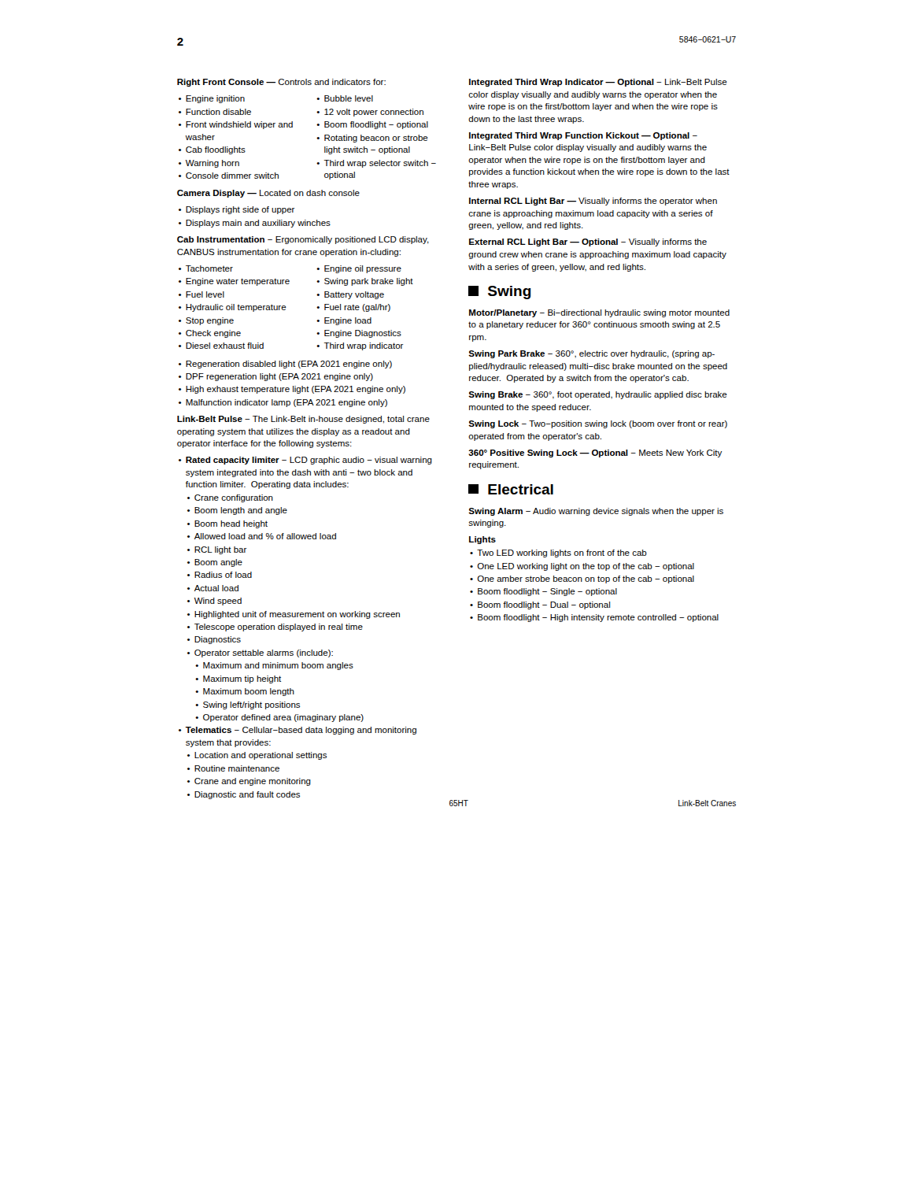2
5846−0621−U7
Right Front Console — Controls and indicators for:
Engine ignition
Function disable
Front windshield wiper and washer
Cab floodlights
Warning horn
Console dimmer switch
Bubble level
12 volt power connection
Boom floodlight − optional
Rotating beacon or strobe light switch − optional
Third wrap selector switch − optional
Camera Display — Located on dash console
Displays right side of upper
Displays main and auxiliary winches
Cab Instrumentation − Ergonomically positioned LCD display, CANBUS instrumentation for crane operation in-cluding:
Tachometer
Engine water temperature
Fuel level
Hydraulic oil temperature
Stop engine
Check engine
Diesel exhaust fluid
Engine oil pressure
Swing park brake light
Battery voltage
Fuel rate (gal/hr)
Engine load
Engine Diagnostics
Third wrap indicator
Regeneration disabled light (EPA 2021 engine only)
DPF regeneration light (EPA 2021 engine only)
High exhaust temperature light (EPA 2021 engine only)
Malfunction indicator lamp (EPA 2021 engine only)
Link-Belt Pulse − The Link-Belt in-house designed, total crane operating system that utilizes the display as a readout and operator interface for the following systems:
Rated capacity limiter − LCD graphic audio − visual warning system integrated into the dash with anti − two block and function limiter. Operating data includes:
Crane configuration
Boom length and angle
Boom head height
Allowed load and % of allowed load
RCL light bar
Boom angle
Radius of load
Actual load
Wind speed
Highlighted unit of measurement on working screen
Telescope operation displayed in real time
Diagnostics
Operator settable alarms (include):
Maximum and minimum boom angles
Maximum tip height
Maximum boom length
Swing left/right positions
Operator defined area (imaginary plane)
Telematics − Cellular−based data logging and monitoring system that provides:
Location and operational settings
Routine maintenance
Crane and engine monitoring
Diagnostic and fault codes
Integrated Third Wrap Indicator — Optional − Link−Belt Pulse color display visually and audibly warns the operator when the wire rope is on the first/bottom layer and when the wire rope is down to the last three wraps.
Integrated Third Wrap Function Kickout — Optional − Link−Belt Pulse color display visually and audibly warns the operator when the wire rope is on the first/bottom layer and provides a function kickout when the wire rope is down to the last three wraps.
Internal RCL Light Bar — Visually informs the operator when crane is approaching maximum load capacity with a series of green, yellow, and red lights.
External RCL Light Bar — Optional − Visually informs the ground crew when crane is approaching maximum load capacity with a series of green, yellow, and red lights.
Swing
Motor/Planetary − Bi−directional hydraulic swing motor mounted to a planetary reducer for 360° continuous smooth swing at 2.5 rpm.
Swing Park Brake − 360°, electric over hydraulic, (spring ap-plied/hydraulic released) multi−disc brake mounted on the speed reducer. Operated by a switch from the operator's cab.
Swing Brake − 360°, foot operated, hydraulic applied disc brake mounted to the speed reducer.
Swing Lock − Two−position swing lock (boom over front or rear) operated from the operator's cab.
360° Positive Swing Lock — Optional − Meets New York City requirement.
Electrical
Swing Alarm − Audio warning device signals when the upper is swinging.
Lights
Two LED working lights on front of the cab
One LED working light on the top of the cab − optional
One amber strobe beacon on top of the cab − optional
Boom floodlight − Single − optional
Boom floodlight − Dual − optional
Boom floodlight − High intensity remote controlled − optional
65HT
Link-Belt Cranes